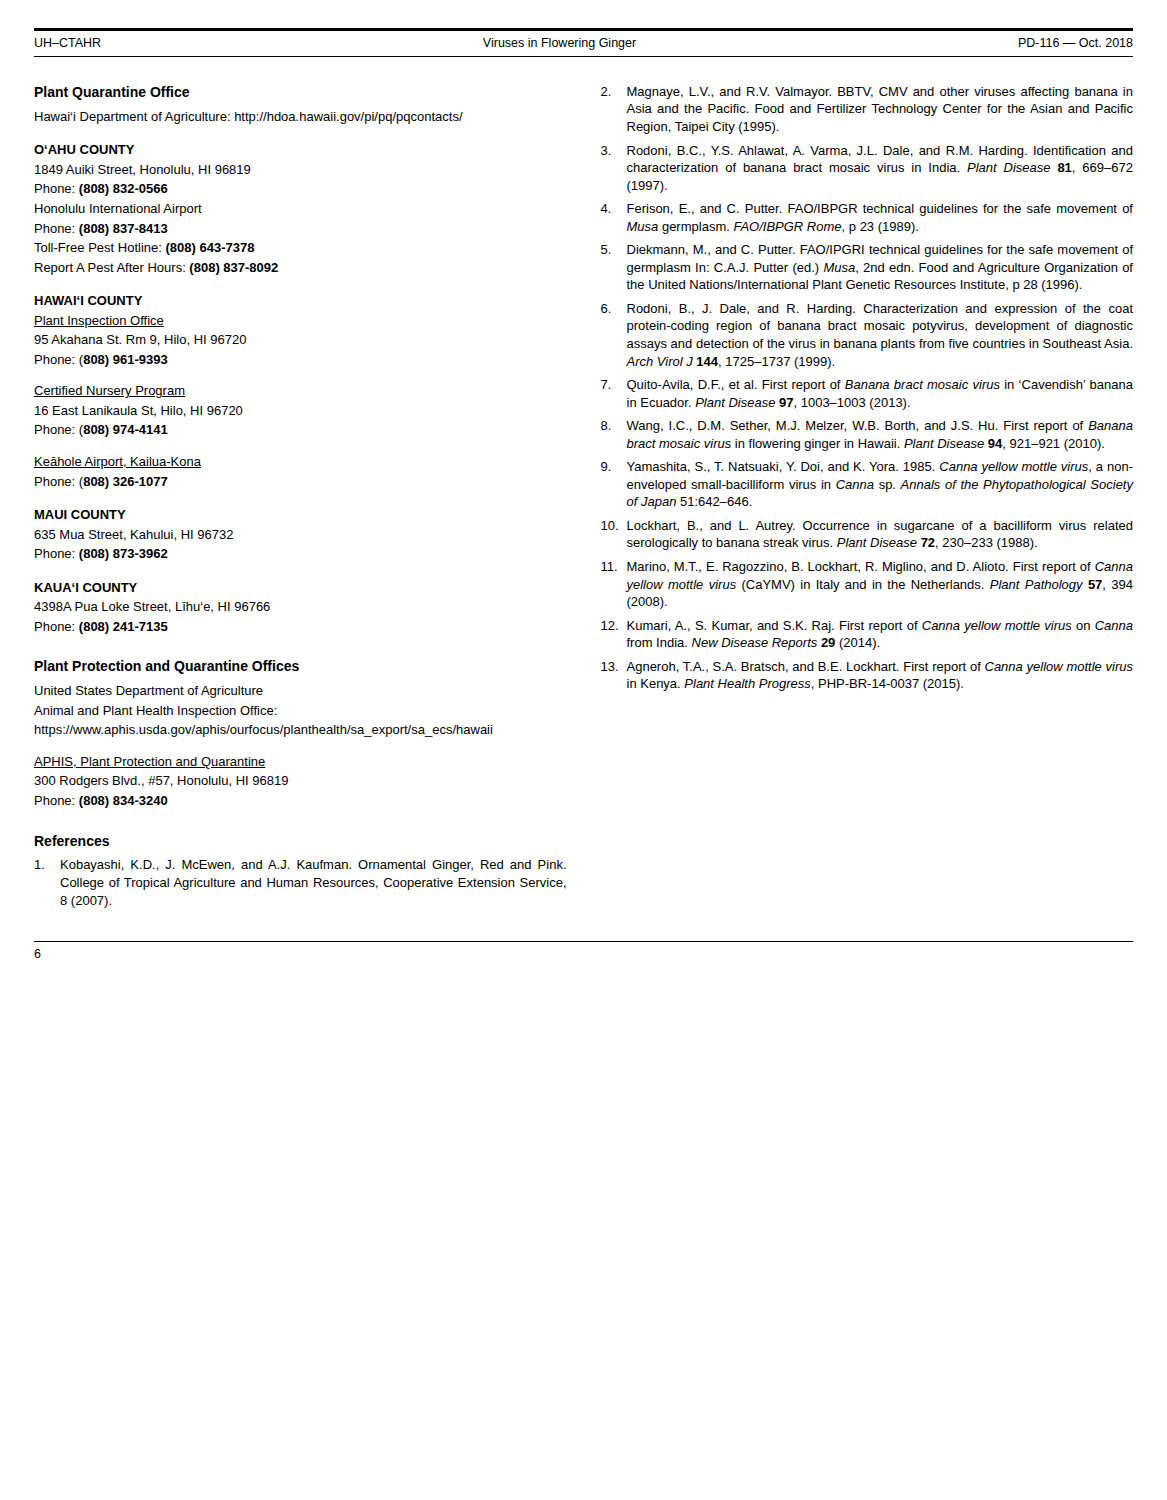UH–CTAHR
Viruses in Flowering Ginger
PD-116 — Oct. 2018
Plant Quarantine Office
Hawai‘i Department of Agriculture: http://hdoa.hawaii.gov/pi/pq/pqcontacts/
O‘AHU COUNTY
1849 Auiki Street, Honolulu, HI 96819
Phone: (808) 832-0566
Honolulu International Airport
Phone: (808) 837-8413
Toll-Free Pest Hotline: (808) 643-7378
Report A Pest After Hours: (808) 837-8092
HAWAI‘I COUNTY
Plant Inspection Office
95 Akahana St. Rm 9, Hilo, HI 96720
Phone: (808) 961-9393
Certified Nursery Program
16 East Lanikaula St, Hilo, HI 96720
Phone: (808) 974-4141
Keāhole Airport, Kailua-Kona
Phone: (808) 326-1077
MAUI COUNTY
635 Mua Street, Kahului, HI 96732
Phone: (808) 873-3962
KAUA‘I COUNTY
4398A Pua Loke Street, Līhu‘e, HI 96766
Phone: (808) 241-7135
Plant Protection and Quarantine Offices
United States Department of Agriculture
Animal and Plant Health Inspection Office:
https://www.aphis.usda.gov/aphis/ourfocus/planthealth/sa_export/sa_ecs/hawaii
APHIS, Plant Protection and Quarantine
300 Rodgers Blvd., #57, Honolulu, HI 96819
Phone: (808) 834-3240
References
Kobayashi, K.D., J. McEwen, and A.J. Kaufman. Ornamental Ginger, Red and Pink. College of Tropical Agriculture and Human Resources, Cooperative Extension Service, 8 (2007).
Magnaye, L.V., and R.V. Valmayor. BBTV, CMV and other viruses affecting banana in Asia and the Pacific. Food and Fertilizer Technology Center for the Asian and Pacific Region, Taipei City (1995).
Rodoni, B.C., Y.S. Ahlawat, A. Varma, J.L. Dale, and R.M. Harding. Identification and characterization of banana bract mosaic virus in India. Plant Disease 81, 669–672 (1997).
Ferison, E., and C. Putter. FAO/IBPGR technical guidelines for the safe movement of Musa germplasm. FAO/IBPGR Rome, p 23 (1989).
Diekmann, M., and C. Putter. FAO/IPGRI technical guidelines for the safe movement of germplasm In: C.A.J. Putter (ed.) Musa, 2nd edn. Food and Agriculture Organization of the United Nations/International Plant Genetic Resources Institute, p 28 (1996).
Rodoni, B., J. Dale, and R. Harding. Characterization and expression of the coat protein-coding region of banana bract mosaic potyvirus, development of diagnostic assays and detection of the virus in banana plants from five countries in Southeast Asia. Arch Virol J 144, 1725–1737 (1999).
Quito-Avila, D.F., et al. First report of Banana bract mosaic virus in ‘Cavendish’ banana in Ecuador. Plant Disease 97, 1003–1003 (2013).
Wang, I.C., D.M. Sether, M.J. Melzer, W.B. Borth, and J.S. Hu. First report of Banana bract mosaic virus in flowering ginger in Hawaii. Plant Disease 94, 921–921 (2010).
Yamashita, S., T. Natsuaki, Y. Doi, and K. Yora. 1985. Canna yellow mottle virus, a non-enveloped small-bacilliform virus in Canna sp. Annals of the Phytopathological Society of Japan 51:642–646.
Lockhart, B., and L. Autrey. Occurrence in sugarcane of a bacilliform virus related serologically to banana streak virus. Plant Disease 72, 230–233 (1988).
Marino, M.T., E. Ragozzino, B. Lockhart, R. Miglino, and D. Alioto. First report of Canna yellow mottle virus (CaYMV) in Italy and in the Netherlands. Plant Pathology 57, 394 (2008).
Kumari, A., S. Kumar, and S.K. Raj. First report of Canna yellow mottle virus on Canna from India. New Disease Reports 29 (2014).
Agneroh, T.A., S.A. Bratsch, and B.E. Lockhart. First report of Canna yellow mottle virus in Kenya. Plant Health Progress, PHP-BR-14-0037 (2015).
6